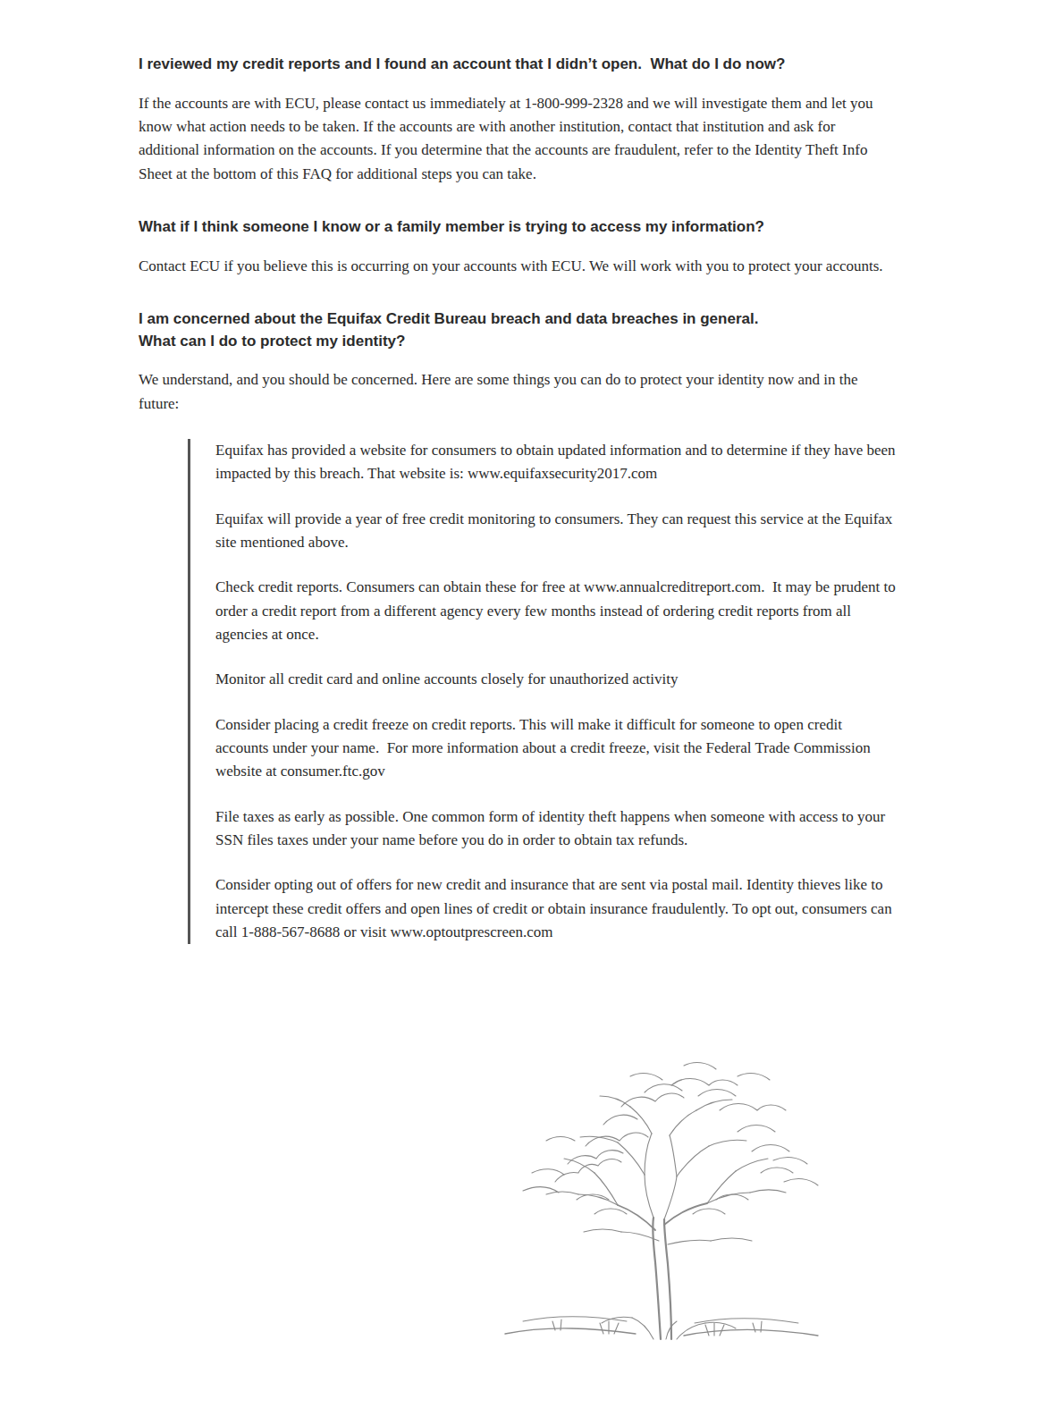I reviewed my credit reports and I found an account that I didn’t open. What do I do now?
If the accounts are with ECU, please contact us immediately at 1-800-999-2328 and we will investigate them and let you know what action needs to be taken. If the accounts are with another institution, contact that institution and ask for additional information on the accounts. If you determine that the accounts are fraudulent, refer to the Identity Theft Info Sheet at the bottom of this FAQ for additional steps you can take.
What if I think someone I know or a family member is trying to access my information?
Contact ECU if you believe this is occurring on your accounts with ECU. We will work with you to protect your accounts.
I am concerned about the Equifax Credit Bureau breach and data breaches in general.
What can I do to protect my identity?
We understand, and you should be concerned. Here are some things you can do to protect your identity now and in the future:
Equifax has provided a website for consumers to obtain updated information and to determine if they have been impacted by this breach. That website is: www.equifaxsecurity2017.com
Equifax will provide a year of free credit monitoring to consumers. They can request this service at the Equifax site mentioned above.
Check credit reports. Consumers can obtain these for free at www.annualcreditreport.com. It may be prudent to order a credit report from a different agency every few months instead of ordering credit reports from all agencies at once.
Monitor all credit card and online accounts closely for unauthorized activity
Consider placing a credit freeze on credit reports. This will make it difficult for someone to open credit accounts under your name. For more information about a credit freeze, visit the Federal Trade Commission website at consumer.ftc.gov
File taxes as early as possible. One common form of identity theft happens when someone with access to your SSN files taxes under your name before you do in order to obtain tax refunds.
Consider opting out of offers for new credit and insurance that are sent via postal mail. Identity thieves like to intercept these credit offers and open lines of credit or obtain insurance fraudulently. To opt out, consumers can call 1-888-567-8688 or visit www.optoutprescreen.com